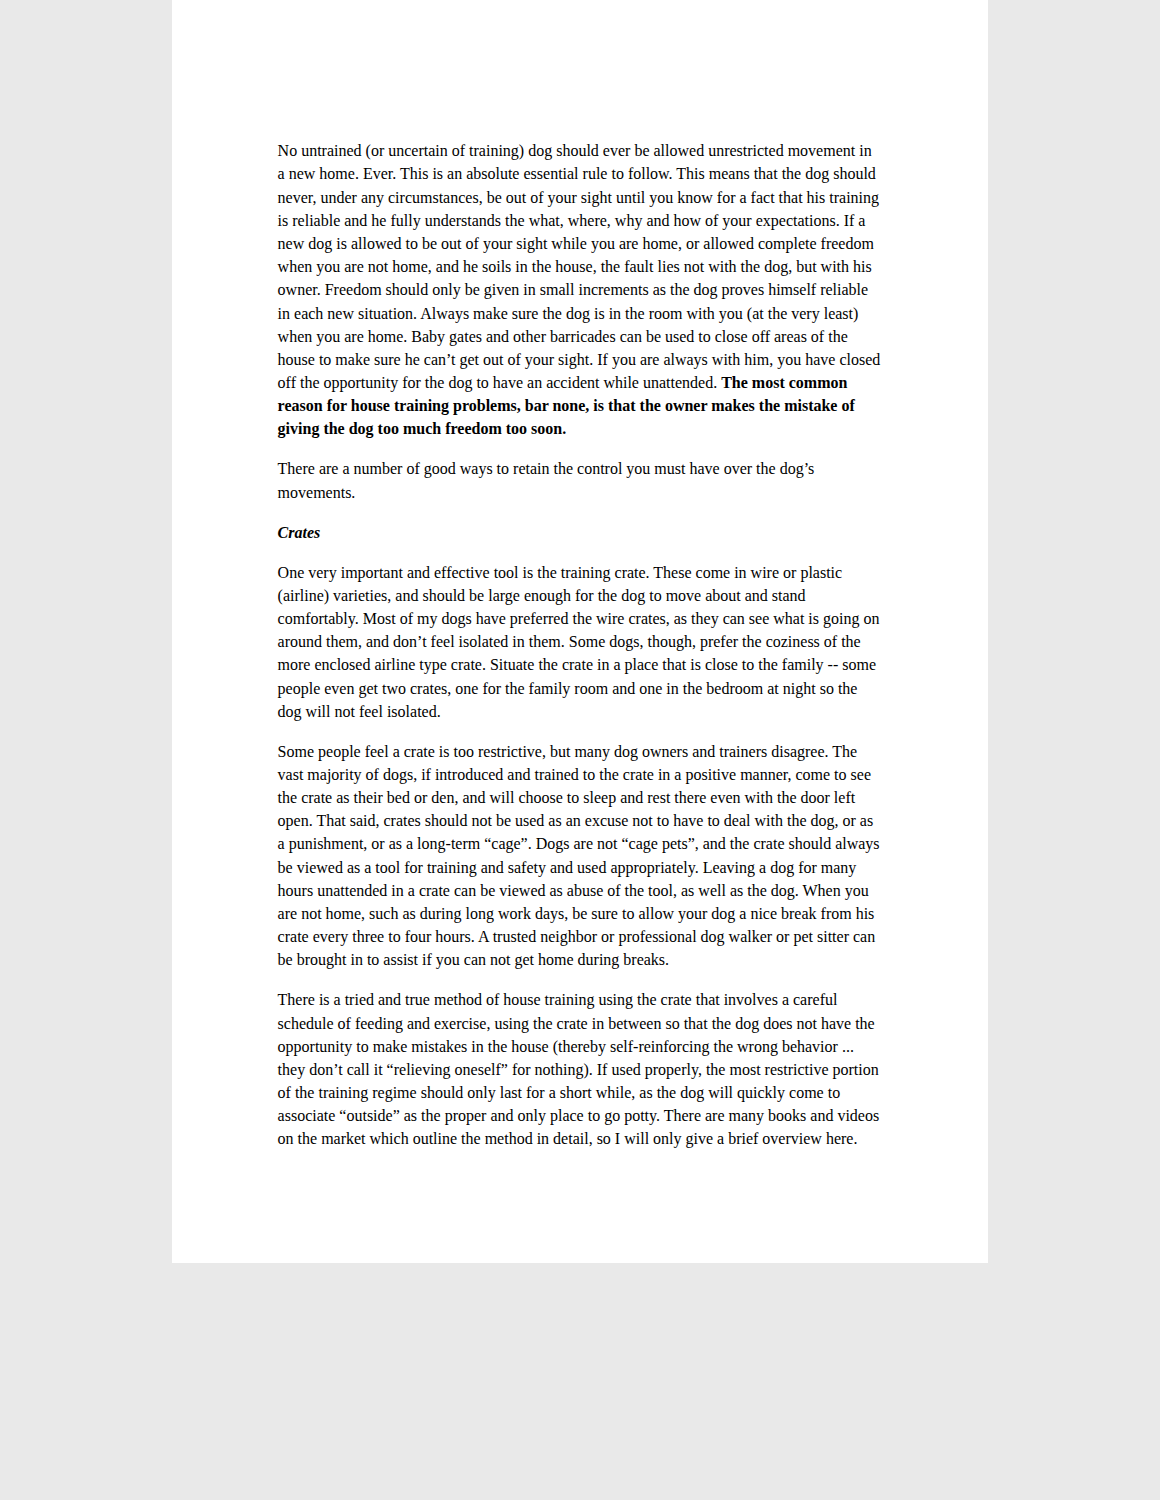No untrained (or uncertain of training) dog should ever be allowed unrestricted movement in a new home. Ever. This is an absolute essential rule to follow. This means that the dog should never, under any circumstances, be out of your sight until you know for a fact that his training is reliable and he fully understands the what, where, why and how of your expectations. If a new dog is allowed to be out of your sight while you are home, or allowed complete freedom when you are not home, and he soils in the house, the fault lies not with the dog, but with his owner. Freedom should only be given in small increments as the dog proves himself reliable in each new situation. Always make sure the dog is in the room with you (at the very least) when you are home. Baby gates and other barricades can be used to close off areas of the house to make sure he can’t get out of your sight. If you are always with him, you have closed off the opportunity for the dog to have an accident while unattended. The most common reason for house training problems, bar none, is that the owner makes the mistake of giving the dog too much freedom too soon.
There are a number of good ways to retain the control you must have over the dog’s movements.
Crates
One very important and effective tool is the training crate. These come in wire or plastic (airline) varieties, and should be large enough for the dog to move about and stand comfortably. Most of my dogs have preferred the wire crates, as they can see what is going on around them, and don’t feel isolated in them. Some dogs, though, prefer the coziness of the more enclosed airline type crate. Situate the crate in a place that is close to the family -- some people even get two crates, one for the family room and one in the bedroom at night so the dog will not feel isolated.
Some people feel a crate is too restrictive, but many dog owners and trainers disagree. The vast majority of dogs, if introduced and trained to the crate in a positive manner, come to see the crate as their bed or den, and will choose to sleep and rest there even with the door left open. That said, crates should not be used as an excuse not to have to deal with the dog, or as a punishment, or as a long-term “cage”. Dogs are not “cage pets”, and the crate should always be viewed as a tool for training and safety and used appropriately. Leaving a dog for many hours unattended in a crate can be viewed as abuse of the tool, as well as the dog. When you are not home, such as during long work days, be sure to allow your dog a nice break from his crate every three to four hours. A trusted neighbor or professional dog walker or pet sitter can be brought in to assist if you can not get home during breaks.
There is a tried and true method of house training using the crate that involves a careful schedule of feeding and exercise, using the crate in between so that the dog does not have the opportunity to make mistakes in the house (thereby self-reinforcing the wrong behavior ... they don’t call it “relieving oneself” for nothing). If used properly, the most restrictive portion of the training regime should only last for a short while, as the dog will quickly come to associate “outside” as the proper and only place to go potty. There are many books and videos on the market which outline the method in detail, so I will only give a brief overview here.